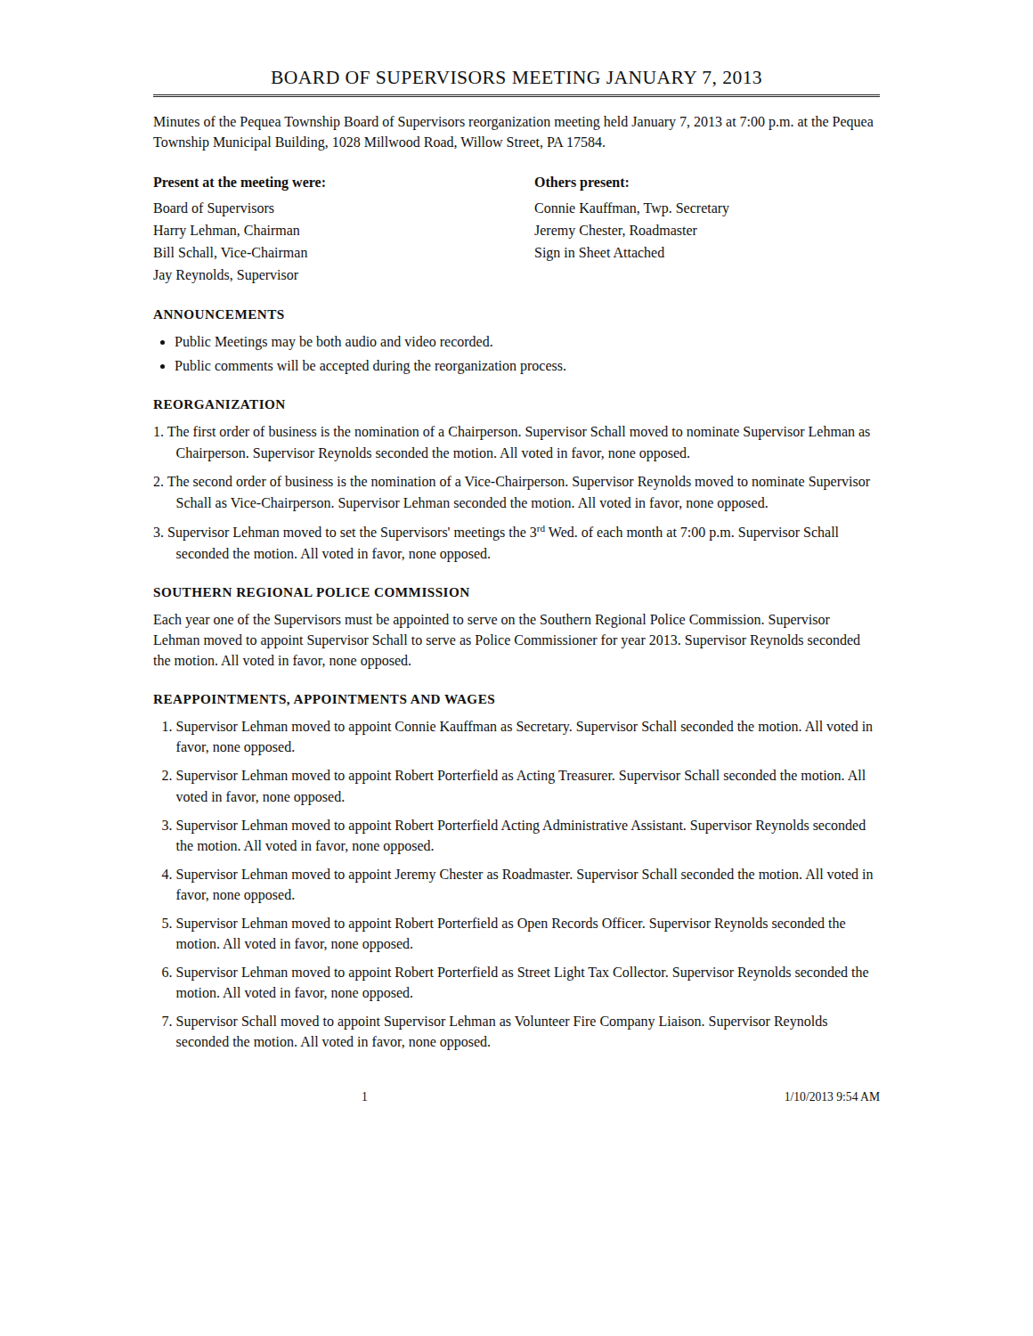BOARD OF SUPERVISORS MEETING JANUARY 7, 2013
Minutes of the Pequea Township Board of Supervisors reorganization meeting held January 7, 2013 at 7:00 p.m. at the Pequea Township Municipal Building, 1028 Millwood Road, Willow Street, PA 17584.
Present at the meeting were:
Board of Supervisors
Harry Lehman, Chairman
Bill Schall, Vice-Chairman
Jay Reynolds, Supervisor
Others present:
Connie Kauffman, Twp. Secretary
Jeremy Chester, Roadmaster
Sign in Sheet Attached
Announcements
Public Meetings may be both audio and video recorded.
Public comments will be accepted during the reorganization process.
Reorganization
1. The first order of business is the nomination of a Chairperson. Supervisor Schall moved to nominate Supervisor Lehman as Chairperson. Supervisor Reynolds seconded the motion. All voted in favor, none opposed.
2. The second order of business is the nomination of a Vice-Chairperson. Supervisor Reynolds moved to nominate Supervisor Schall as Vice-Chairperson. Supervisor Lehman seconded the motion. All voted in favor, none opposed.
3. Supervisor Lehman moved to set the Supervisors' meetings the 3rd Wed. of each month at 7:00 p.m. Supervisor Schall seconded the motion. All voted in favor, none opposed.
Southern Regional Police Commission
Each year one of the Supervisors must be appointed to serve on the Southern Regional Police Commission. Supervisor Lehman moved to appoint Supervisor Schall to serve as Police Commissioner for year 2013. Supervisor Reynolds seconded the motion. All voted in favor, none opposed.
Reappointments, Appointments and Wages
Supervisor Lehman moved to appoint Connie Kauffman as Secretary. Supervisor Schall seconded the motion. All voted in favor, none opposed.
Supervisor Lehman moved to appoint Robert Porterfield as Acting Treasurer. Supervisor Schall seconded the motion. All voted in favor, none opposed.
Supervisor Lehman moved to appoint Robert Porterfield Acting Administrative Assistant. Supervisor Reynolds seconded the motion. All voted in favor, none opposed.
Supervisor Lehman moved to appoint Jeremy Chester as Roadmaster. Supervisor Schall seconded the motion. All voted in favor, none opposed.
Supervisor Lehman moved to appoint Robert Porterfield as Open Records Officer. Supervisor Reynolds seconded the motion. All voted in favor, none opposed.
Supervisor Lehman moved to appoint Robert Porterfield as Street Light Tax Collector. Supervisor Reynolds seconded the motion. All voted in favor, none opposed.
Supervisor Schall moved to appoint Supervisor Lehman as Volunteer Fire Company Liaison. Supervisor Reynolds seconded the motion. All voted in favor, none opposed.
1 1/10/2013 9:54 AM